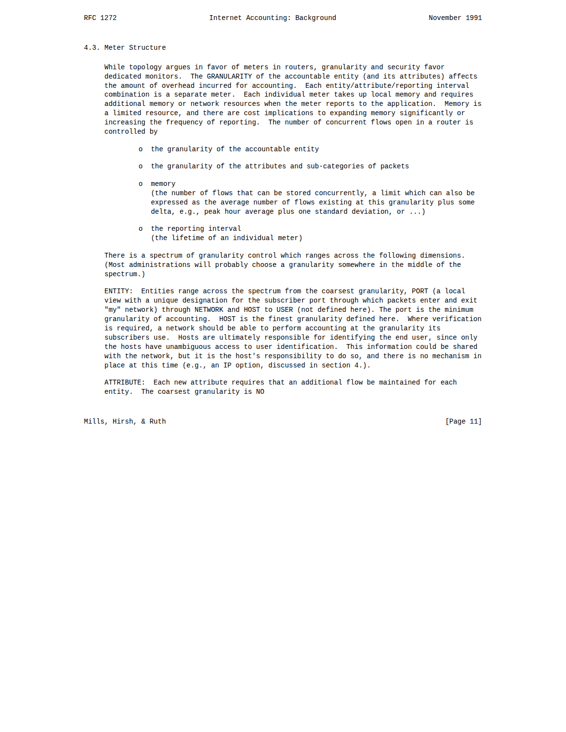RFC 1272 Internet Accounting: Background November 1991
4.3. Meter Structure
While topology argues in favor of meters in routers, granularity and security favor dedicated monitors. The GRANULARITY of the accountable entity (and its attributes) affects the amount of overhead incurred for accounting. Each entity/attribute/reporting interval combination is a separate meter. Each individual meter takes up local memory and requires additional memory or network resources when the meter reports to the application. Memory is a limited resource, and there are cost implications to expanding memory significantly or increasing the frequency of reporting. The number of concurrent flows open in a router is controlled by
o the granularity of the accountable entity
o the granularity of the attributes and sub-categories of packets
o memory
(the number of flows that can be stored concurrently, a limit which can also be expressed as the average number of flows existing at this granularity plus some delta, e.g., peak hour average plus one standard deviation, or ...)
o the reporting interval
(the lifetime of an individual meter)
There is a spectrum of granularity control which ranges across the following dimensions. (Most administrations will probably choose a granularity somewhere in the middle of the spectrum.)
ENTITY: Entities range across the spectrum from the coarsest granularity, PORT (a local view with a unique designation for the subscriber port through which packets enter and exit "my" network) through NETWORK and HOST to USER (not defined here). The port is the minimum granularity of accounting. HOST is the finest granularity defined here. Where verification is required, a network should be able to perform accounting at the granularity its subscribers use. Hosts are ultimately responsible for identifying the end user, since only the hosts have unambiguous access to user identification. This information could be shared with the network, but it is the host's responsibility to do so, and there is no mechanism in place at this time (e.g., an IP option, discussed in section 4.).
ATTRIBUTE: Each new attribute requires that an additional flow be maintained for each entity. The coarsest granularity is NO
Mills, Hirsh, & Ruth [Page 11]